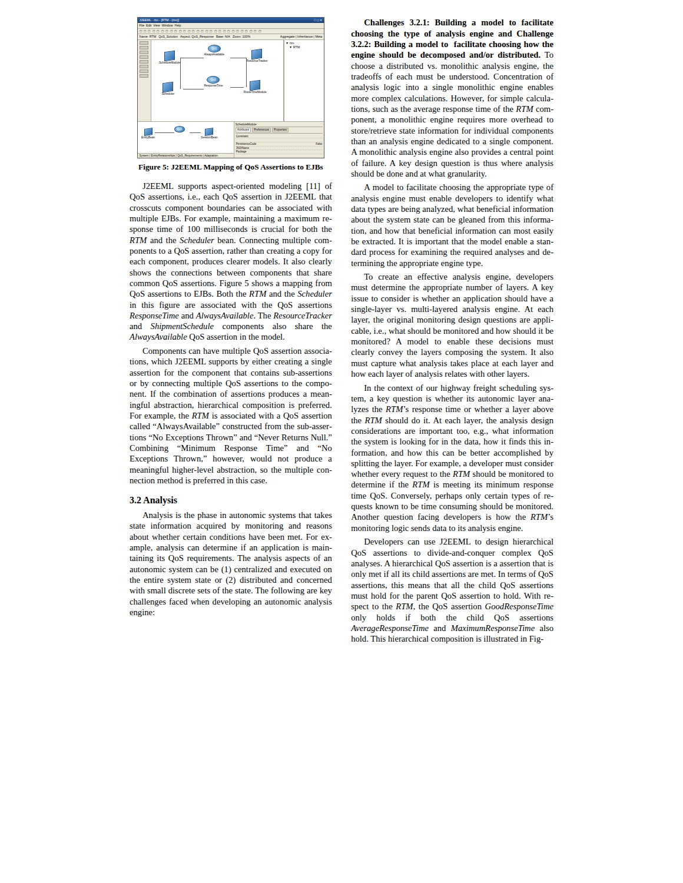J2EEML - rtm - [RTM - (rtm)]□ ◻ ✕
File Edit View Window Help
☐ ☐ ☐ ☐ ☐ ☐ ☐ ☐ ☐ ☐ ☐ ☐ ☐ ☐ ☐ ☐ ☐ ☐ ☐ ☐ ☐ ☐ ☐ ☐ ☐ ☐ ☐ ☐
Name: RTM QoS_Solution Aspect: QoS_Response Base: N/A Zoom: 100% Aggregate | Inheritance | Meta
ScheduleModule
QoS
AlwaysAvailable
ResourceTracker
Scheduler
QoS
ResponseTime
RouteTimeModule
▼ rtm
▼ RTM
EntityBean
QoS
SessionBean
System | EntityRelationships | QoS_Requirements | Adaptation
ScheduleModule
Attributes Preferences Properties
Constraint
PersistenceCode False
JNDIName
Package
[QoS] is aspect QoS_Requirements within parent RTM (J2EE_Solution) AUTOCONNECT 100% 100% 10:25 AM
▣ start□ □ □ □ □ □ □ □ 10:25 AM
Figure 5: J2EEML Mapping of QoS Assertions to EJBs
J2EEML supports aspect-oriented modeling [11] of QoS assertions, i.e., each QoS assertion in J2EEML that crosscuts component boundaries can be associated with multiple EJBs. For example, maintaining a maximum response time of 100 milliseconds is crucial for both the RTM and the Scheduler bean. Connecting multiple components to a QoS assertion, rather than creating a copy for each component, produces clearer models. It also clearly shows the connections between components that share common QoS assertions. Figure 5 shows a mapping from QoS assertions to EJBs. Both the RTM and the Scheduler in this figure are associated with the QoS assertions ResponseTime and AlwaysAvailable. The ResourceTracker and ShipmentSchedule components also share the AlwaysAvailable QoS assertion in the model.
Components can have multiple QoS assertion associations, which J2EEML supports by either creating a single assertion for the component that contains sub-assertions or by connecting multiple QoS assertions to the component. If the combination of assertions produces a meaningful abstraction, hierarchical composition is preferred. For example, the RTM is associated with a QoS assertion called “AlwaysAvailable” constructed from the sub-assertions “No Exceptions Thrown” and “Never Returns Null.” Combining “Minimum Response Time” and “No Exceptions Thrown,” however, would not produce a meaningful higher-level abstraction, so the multiple connection method is preferred in this case.
3.2 Analysis
Analysis is the phase in autonomic systems that takes state information acquired by monitoring and reasons about whether certain conditions have been met. For example, analysis can determine if an application is maintaining its QoS requirements. The analysis aspects of an autonomic system can be (1) centralized and executed on the entire system state or (2) distributed and concerned with small discrete sets of the state. The following are key challenges faced when developing an autonomic analysis engine:
Challenges 3.2.1: Building a model to facilitate choosing the type of analysis engine and Challenge 3.2.2: Building a model to facilitate choosing how the engine should be decomposed and/or distributed. To choose a distributed vs. monolithic analysis engine, the tradeoffs of each must be understood. Concentration of analysis logic into a single monolithic engine enables more complex calculations. However, for simple calculations, such as the average response time of the RTM component, a monolithic engine requires more overhead to store/retrieve state information for individual components than an analysis engine dedicated to a single component. A monolithic analysis engine also provides a central point of failure. A key design question is thus where analysis should be done and at what granularity.
A model to facilitate choosing the appropriate type of analysis engine must enable developers to identify what data types are being analyzed, what beneficial information about the system state can be gleaned from this information, and how that beneficial information can most easily be extracted. It is important that the model enable a standard process for examining the required analyses and determining the appropriate engine type.
To create an effective analysis engine, developers must determine the appropriate number of layers. A key issue to consider is whether an application should have a single-layer vs. multi-layered analysis engine. At each layer, the original monitoring design questions are applicable, i.e., what should be monitored and how should it be monitored? A model to enable these decisions must clearly convey the layers composing the system. It also must capture what analysis takes place at each layer and how each layer of analysis relates with other layers.
In the context of our highway freight scheduling system, a key question is whether its autonomic layer analyzes the RTM’s response time or whether a layer above the RTM should do it. At each layer, the analysis design considerations are important too, e.g., what information the system is looking for in the data, how it finds this information, and how this can be better accomplished by splitting the layer. For example, a developer must consider whether every request to the RTM should be monitored to determine if the RTM is meeting its minimum response time QoS. Conversely, perhaps only certain types of requests known to be time consuming should be monitored. Another question facing developers is how the RTM’s monitoring logic sends data to its analysis engine.
Developers can use J2EEML to design hierarchical QoS assertions to divide-and-conquer complex QoS analyses. A hierarchical QoS assertion is a assertion that is only met if all its child assertions are met. In terms of QoS assertions, this means that all the child QoS assertions must hold for the parent QoS assertion to hold. With respect to the RTM, the QoS assertion GoodResponseTime only holds if both the child QoS assertions AverageResponseTime and MaximumResponseTime also hold. This hierarchical composition is illustrated in Fig-